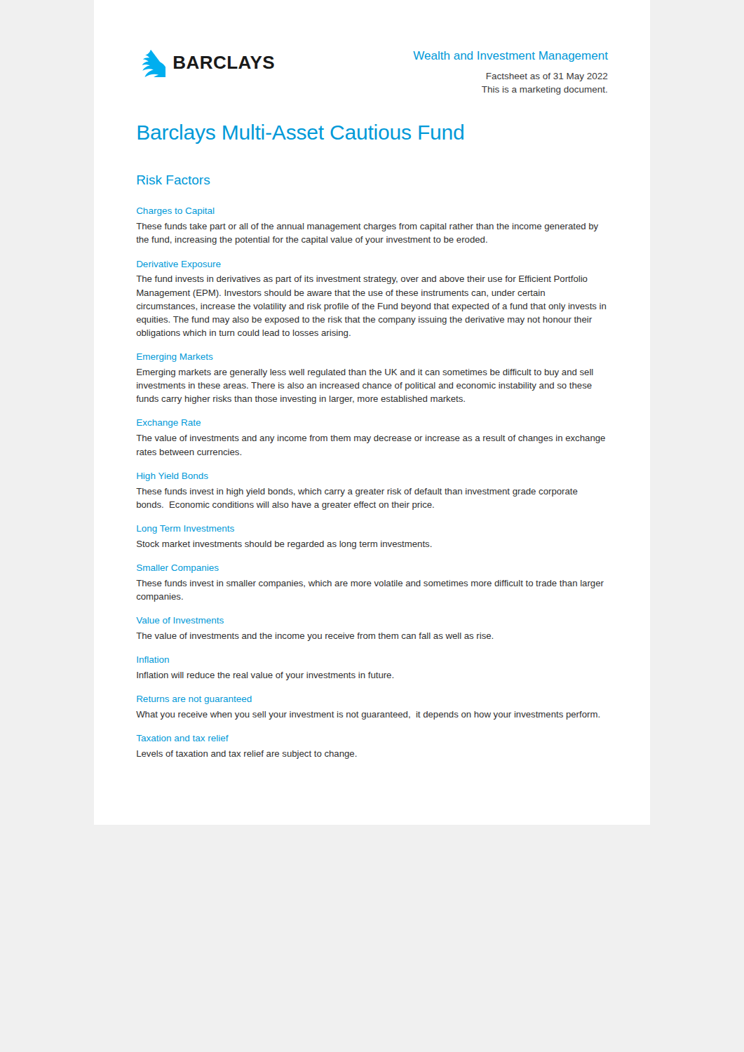BARCLAYS
Wealth and Investment Management
Factsheet as of 31 May 2022
This is a marketing document.
Barclays Multi-Asset Cautious Fund
Risk Factors
Charges to Capital
These funds take part or all of the annual management charges from capital rather than the income generated by the fund, increasing the potential for the capital value of your investment to be eroded.
Derivative Exposure
The fund invests in derivatives as part of its investment strategy, over and above their use for Efficient Portfolio Management (EPM). Investors should be aware that the use of these instruments can, under certain circumstances, increase the volatility and risk profile of the Fund beyond that expected of a fund that only invests in equities. The fund may also be exposed to the risk that the company issuing the derivative may not honour their obligations which in turn could lead to losses arising.
Emerging Markets
Emerging markets are generally less well regulated than the UK and it can sometimes be difficult to buy and sell investments in these areas. There is also an increased chance of political and economic instability and so these funds carry higher risks than those investing in larger, more established markets.
Exchange Rate
The value of investments and any income from them may decrease or increase as a result of changes in exchange rates between currencies.
High Yield Bonds
These funds invest in high yield bonds, which carry a greater risk of default than investment grade corporate bonds. Economic conditions will also have a greater effect on their price.
Long Term Investments
Stock market investments should be regarded as long term investments.
Smaller Companies
These funds invest in smaller companies, which are more volatile and sometimes more difficult to trade than larger companies.
Value of Investments
The value of investments and the income you receive from them can fall as well as rise.
Inflation
Inflation will reduce the real value of your investments in future.
Returns are not guaranteed
What you receive when you sell your investment is not guaranteed, it depends on how your investments perform.
Taxation and tax relief
Levels of taxation and tax relief are subject to change.